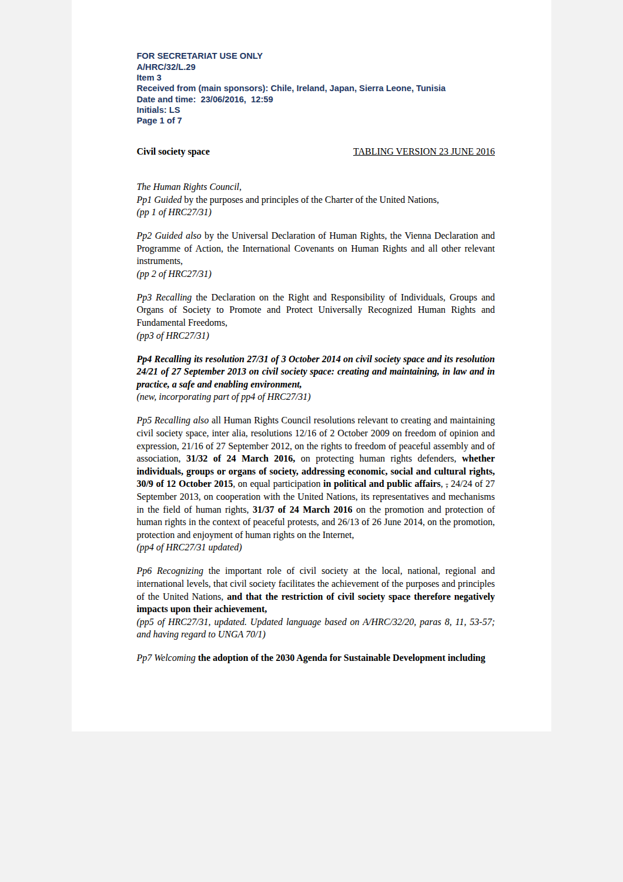FOR SECRETARIAT USE ONLY
A/HRC/32/L.29
Item 3
Received from (main sponsors): Chile, Ireland, Japan, Sierra Leone, Tunisia
Date and time: 23/06/2016, 12:59
Initials: LS
Page 1 of 7
Civil society space TABLING VERSION 23 JUNE 2016
The Human Rights Council,
Pp1 Guided by the purposes and principles of the Charter of the United Nations,
(pp 1 of HRC27/31)
Pp2 Guided also by the Universal Declaration of Human Rights, the Vienna Declaration and Programme of Action, the International Covenants on Human Rights and all other relevant instruments,
(pp 2 of HRC27/31)
Pp3 Recalling the Declaration on the Right and Responsibility of Individuals, Groups and Organs of Society to Promote and Protect Universally Recognized Human Rights and Fundamental Freedoms,
(pp3 of HRC27/31)
Pp4 Recalling its resolution 27/31 of 3 October 2014 on civil society space and its resolution 24/21 of 27 September 2013 on civil society space: creating and maintaining, in law and in practice, a safe and enabling environment,
(new, incorporating part of pp4 of HRC27/31)
Pp5 Recalling also all Human Rights Council resolutions relevant to creating and maintaining civil society space, inter alia, resolutions 12/16 of 2 October 2009 on freedom of opinion and expression, 21/16 of 27 September 2012, on the rights to freedom of peaceful assembly and of association, 31/32 of 24 March 2016, on protecting human rights defenders, whether individuals, groups or organs of society, addressing economic, social and cultural rights, 30/9 of 12 October 2015, on equal participation in political and public affairs, , 24/24 of 27 September 2013, on cooperation with the United Nations, its representatives and mechanisms in the field of human rights, 31/37 of 24 March 2016 on the promotion and protection of human rights in the context of peaceful protests, and 26/13 of 26 June 2014, on the promotion, protection and enjoyment of human rights on the Internet,
(pp4 of HRC27/31 updated)
Pp6 Recognizing the important role of civil society at the local, national, regional and international levels, that civil society facilitates the achievement of the purposes and principles of the United Nations, and that the restriction of civil society space therefore negatively impacts upon their achievement,
(pp5 of HRC27/31, updated. Updated language based on A/HRC/32/20, paras 8, 11, 53-57; and having regard to UNGA 70/1)
Pp7 Welcoming the adoption of the 2030 Agenda for Sustainable Development including